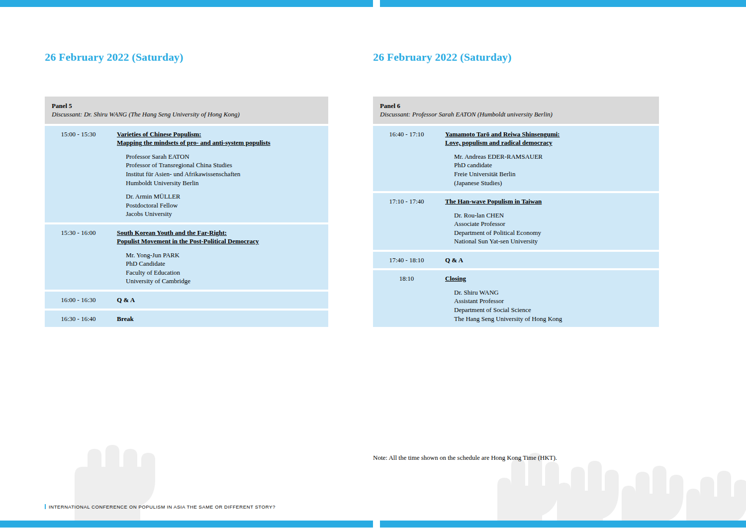26 February 2022 (Saturday)
| Panel 5 Discussant: Dr. Shiru WANG (The Hang Seng University of Hong Kong) |
| 15:00 - 15:30 | Varieties of Chinese Populism: Mapping the mindsets of pro- and anti-system populists Professor Sarah EATON Professor of Transregional China Studies Institut für Asien- und Afrikawissenschaften Humboldt University Berlin Dr. Armin MÜLLER Postdoctoral Fellow Jacobs University |
| 15:30 - 16:00 | South Korean Youth and the Far-Right: Populist Movement in the Post-Political Democracy Mr. Yong-Jun PARK PhD Candidate Faculty of Education University of Cambridge |
| 16:00 - 16:30 | Q & A |
| 16:30 - 16:40 | Break |
26 February 2022 (Saturday)
| Panel 6 Discussant: Professor Sarah EATON (Humboldt university Berlin) |
| 16:40 - 17:10 | Yamamoto Tarō and Reiwa Shinsengumi: Love, populism and radical democracy Mr. Andreas EDER-RAMSAUER PhD candidate Freie Universität Berlin (Japanese Studies) |
| 17:10 - 17:40 | The Han-wave Populism in Taiwan Dr. Rou-lan CHEN Associate Professor Department of Political Economy National Sun Yat-sen University |
| 17:40 - 18:10 | Q & A |
| 18:10 | Closing Dr. Shiru WANG Assistant Professor Department of Social Science The Hang Seng University of Hong Kong |
Note: All the time shown on the schedule are Hong Kong Time (HKT).
International Conference on Populism in Asia The Same or Different Story?